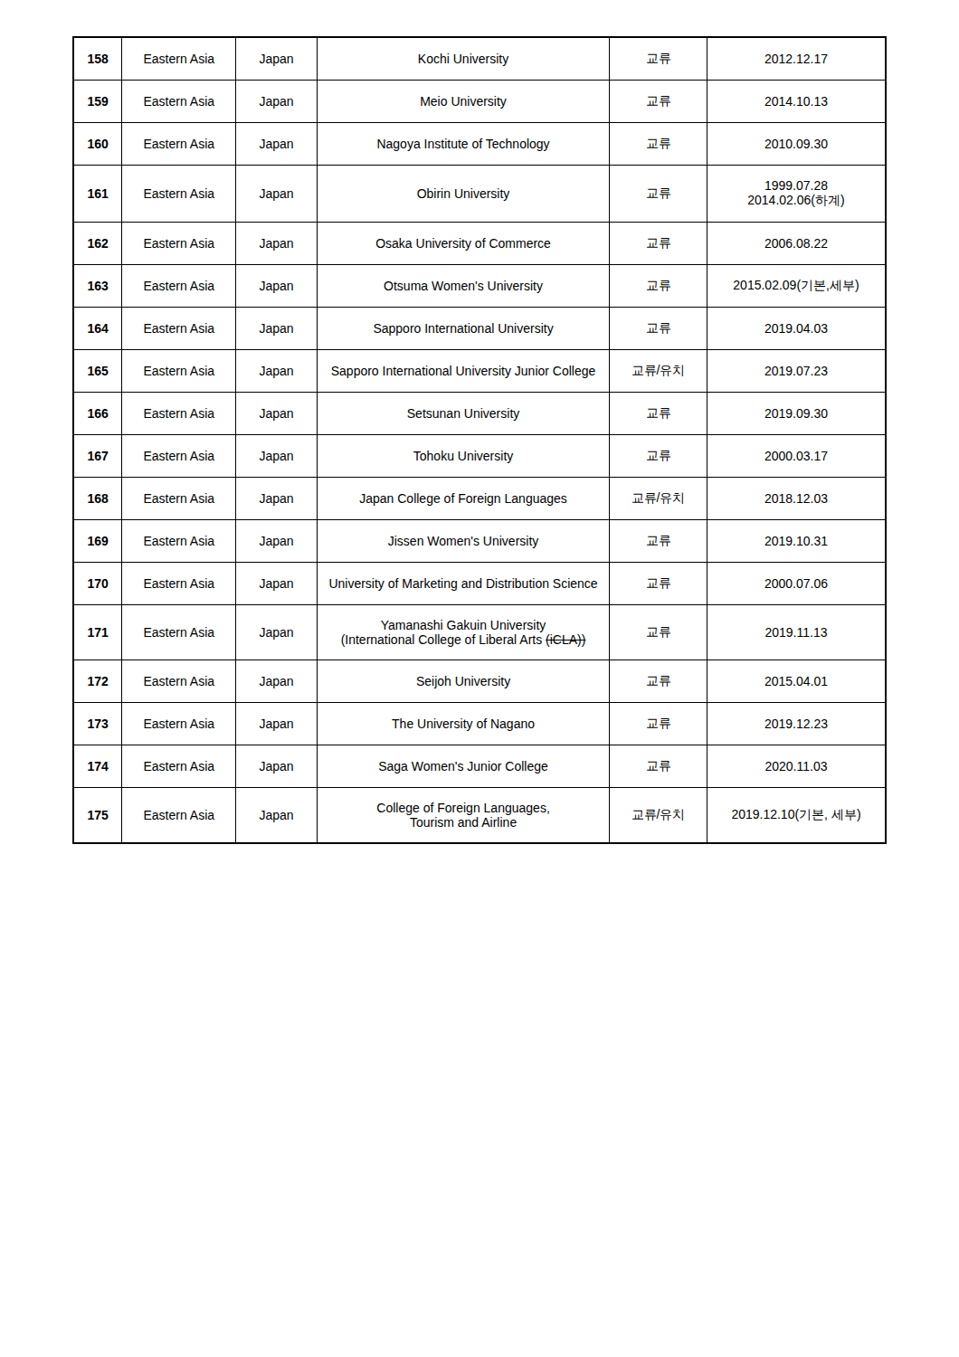| 158 | Eastern Asia | Japan | Kochi University | 교류 | 2012.12.17 |
| 159 | Eastern Asia | Japan | Meio University | 교류 | 2014.10.13 |
| 160 | Eastern Asia | Japan | Nagoya Institute of Technology | 교류 | 2010.09.30 |
| 161 | Eastern Asia | Japan | Obirin University | 교류 | 1999.07.28 2014.02.06(하계) |
| 162 | Eastern Asia | Japan | Osaka University of Commerce | 교류 | 2006.08.22 |
| 163 | Eastern Asia | Japan | Otsuma Women's University | 교류 | 2015.02.09(기본,세부) |
| 164 | Eastern Asia | Japan | Sapporo International University | 교류 | 2019.04.03 |
| 165 | Eastern Asia | Japan | Sapporo International University Junior College | 교류/유치 | 2019.07.23 |
| 166 | Eastern Asia | Japan | Setsunan University | 교류 | 2019.09.30 |
| 167 | Eastern Asia | Japan | Tohoku University | 교류 | 2000.03.17 |
| 168 | Eastern Asia | Japan | Japan College of Foreign Languages | 교류/유치 | 2018.12.03 |
| 169 | Eastern Asia | Japan | Jissen Women's University | 교류 | 2019.10.31 |
| 170 | Eastern Asia | Japan | University of Marketing and Distribution Science | 교류 | 2000.07.06 |
| 171 | Eastern Asia | Japan | Yamanashi Gakuin University (International College of Liberal Arts (iCLA)) | 교류 | 2019.11.13 |
| 172 | Eastern Asia | Japan | Seijoh University | 교류 | 2015.04.01 |
| 173 | Eastern Asia | Japan | The University of Nagano | 교류 | 2019.12.23 |
| 174 | Eastern Asia | Japan | Saga Women's Junior College | 교류 | 2020.11.03 |
| 175 | Eastern Asia | Japan | College of Foreign Languages, Tourism and Airline | 교류/유치 | 2019.12.10(기본, 세부) |